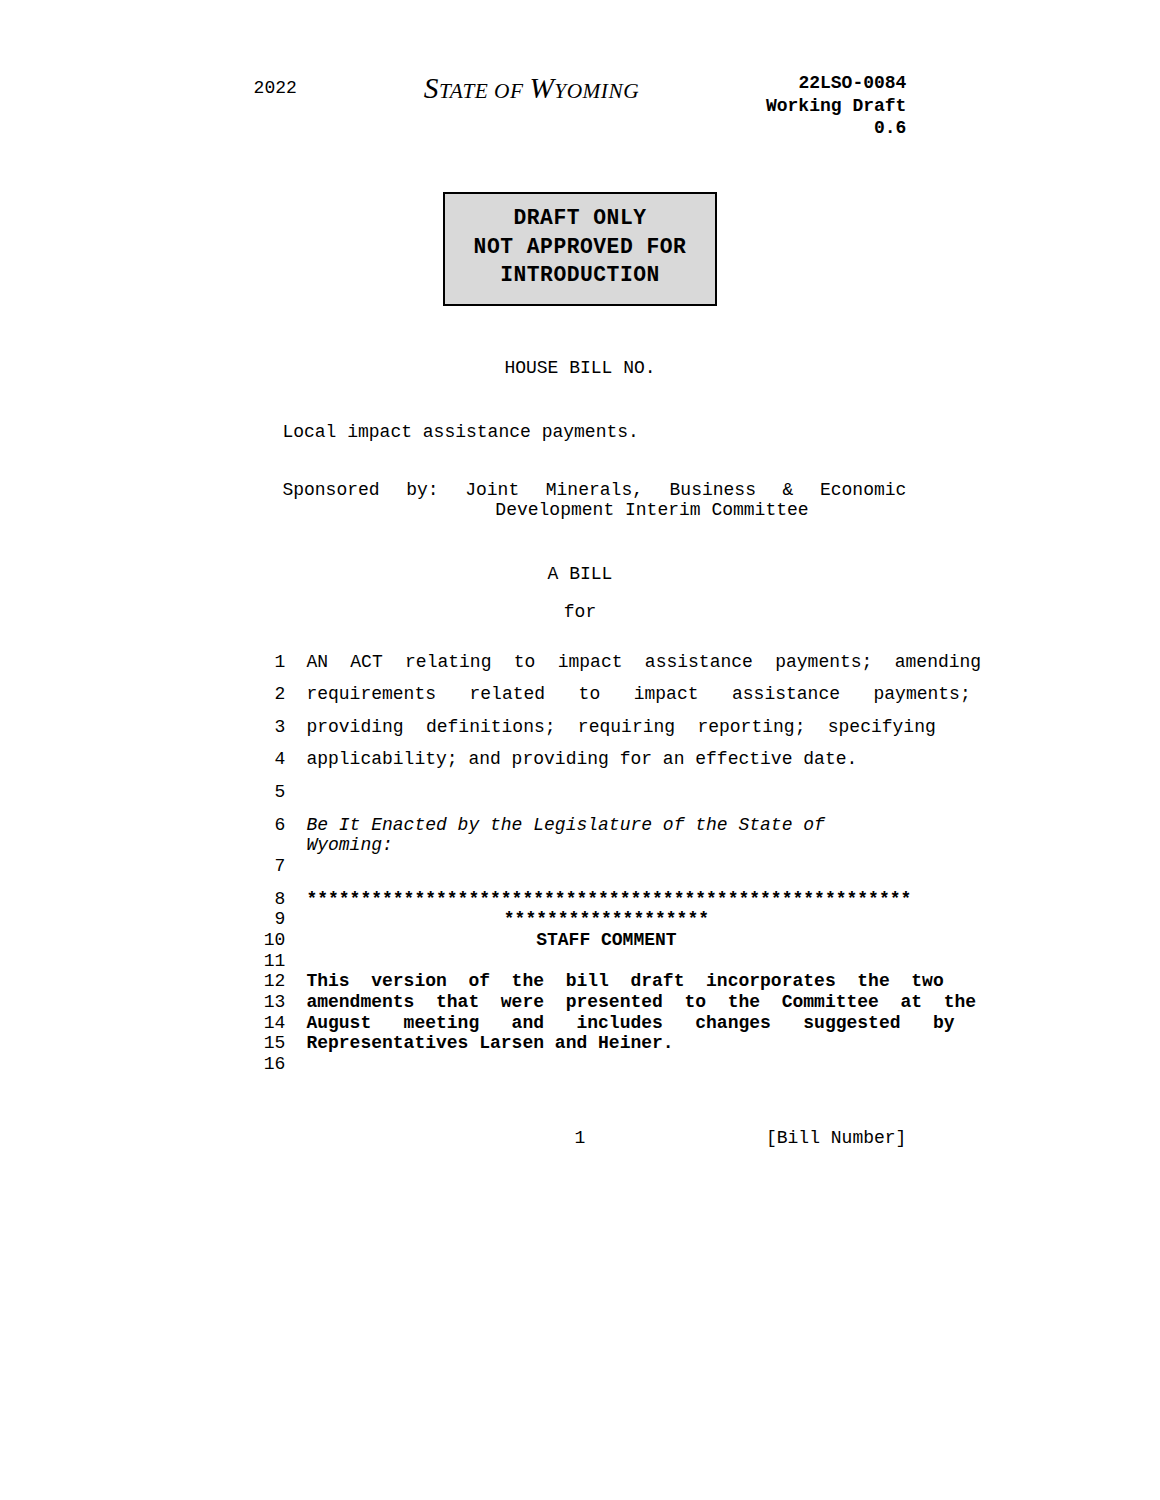2022
STATE OF WYOMING
22LSO-0084
Working Draft
0.6
DRAFT ONLY
NOT APPROVED FOR
INTRODUCTION
HOUSE BILL NO.
Local impact assistance payments.
Sponsored by: Joint Minerals, Business&Economic
Development Interim Committee
A BILL
for
1
AN ACT relating to impact assistance payments; amending
2
requirements related to impact assistance payments;
3
providing definitions; requiring reporting; specifying
4
applicability; and providing for an effective date.
5
6
Be It Enacted by the Legislature of the State of Wyoming:
7
8
********************************************************
9
*******************
10
STAFF COMMENT
11
12
This version of the bill draft incorporates the two
13
amendments that were presented to the Committee at the
14
August meeting and includes changes suggested by
15
Representatives Larsen and Heiner.
16
1
[Bill Number]